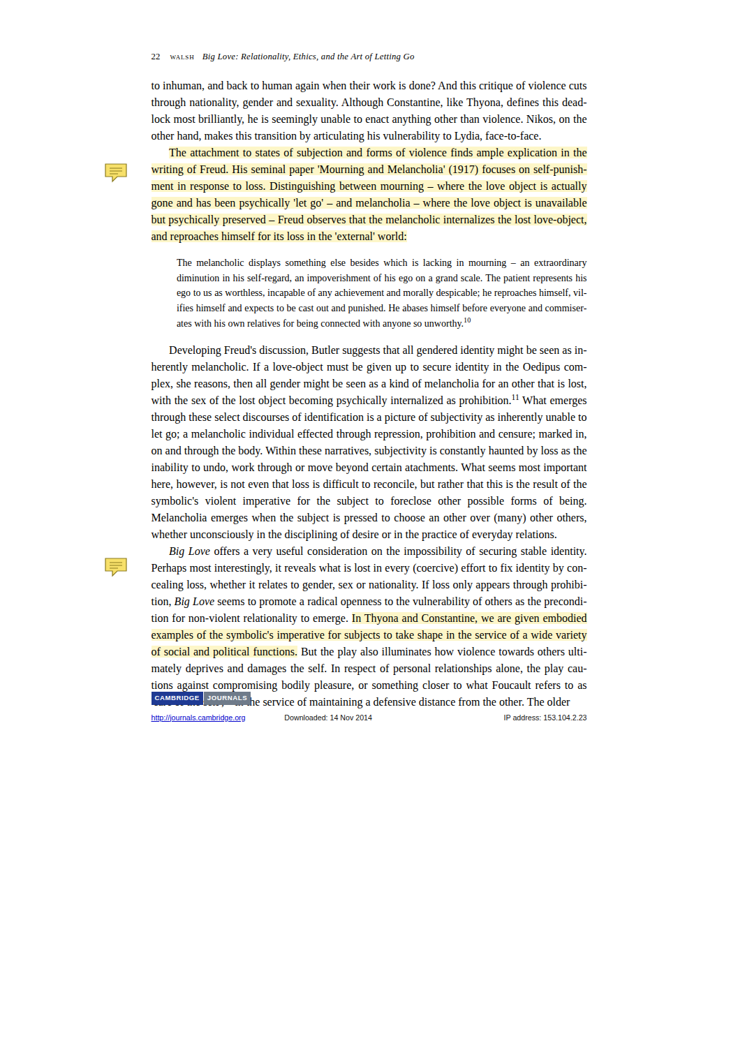22 walsh Big Love: Relationality, Ethics, and the Art of Letting Go
to inhuman, and back to human again when their work is done? And this critique of violence cuts through nationality, gender and sexuality. Although Constantine, like Thyona, defines this deadlock most brilliantly, he is seemingly unable to enact anything other than violence. Nikos, on the other hand, makes this transition by articulating his vulnerability to Lydia, face-to-face.
The attachment to states of subjection and forms of violence finds ample explication in the writing of Freud. His seminal paper 'Mourning and Melancholia' (1917) focuses on self-punishment in response to loss. Distinguishing between mourning – where the love object is actually gone and has been psychically 'let go' – and melancholia – where the love object is unavailable but psychically preserved – Freud observes that the melancholic internalizes the lost love-object, and reproaches himself for its loss in the 'external' world:
The melancholic displays something else besides which is lacking in mourning – an extraordinary diminution in his self-regard, an impoverishment of his ego on a grand scale. The patient represents his ego to us as worthless, incapable of any achievement and morally despicable; he reproaches himself, vilifies himself and expects to be cast out and punished. He abases himself before everyone and commiserates with his own relatives for being connected with anyone so unworthy.10
Developing Freud's discussion, Butler suggests that all gendered identity might be seen as inherently melancholic. If a love-object must be given up to secure identity in the Oedipus complex, she reasons, then all gender might be seen as a kind of melancholia for an other that is lost, with the sex of the lost object becoming psychically internalized as prohibition.11 What emerges through these select discourses of identification is a picture of subjectivity as inherently unable to let go; a melancholic individual effected through repression, prohibition and censure; marked in, on and through the body. Within these narratives, subjectivity is constantly haunted by loss as the inability to undo, work through or move beyond certain atachments. What seems most important here, however, is not even that loss is difficult to reconcile, but rather that this is the result of the symbolic's violent imperative for the subject to foreclose other possible forms of being. Melancholia emerges when the subject is pressed to choose an other over (many) other others, whether unconsciously in the disciplining of desire or in the practice of everyday relations.
Big Love offers a very useful consideration on the impossibility of securing stable identity. Perhaps most interestingly, it reveals what is lost in every (coercive) effort to fix identity by concealing loss, whether it relates to gender, sex or nationality. If loss only appears through prohibition, Big Love seems to promote a radical openness to the vulnerability of others as the precondition for non-violent relationality to emerge. In Thyona and Constantine, we are given embodied examples of the symbolic's imperative for subjects to take shape in the service of a wide variety of social and political functions. But the play also illuminates how violence towards others ultimately deprives and damages the self. In respect of personal relationships alone, the play cautions against compromising bodily pleasure, or something closer to what Foucault refers to as 'care of the self',12 in the service of maintaining a defensive distance from the other. The older
CAMBRIDGE JOURNALS http://journals.cambridge.org Downloaded: 14 Nov 2014 IP address: 153.104.2.23